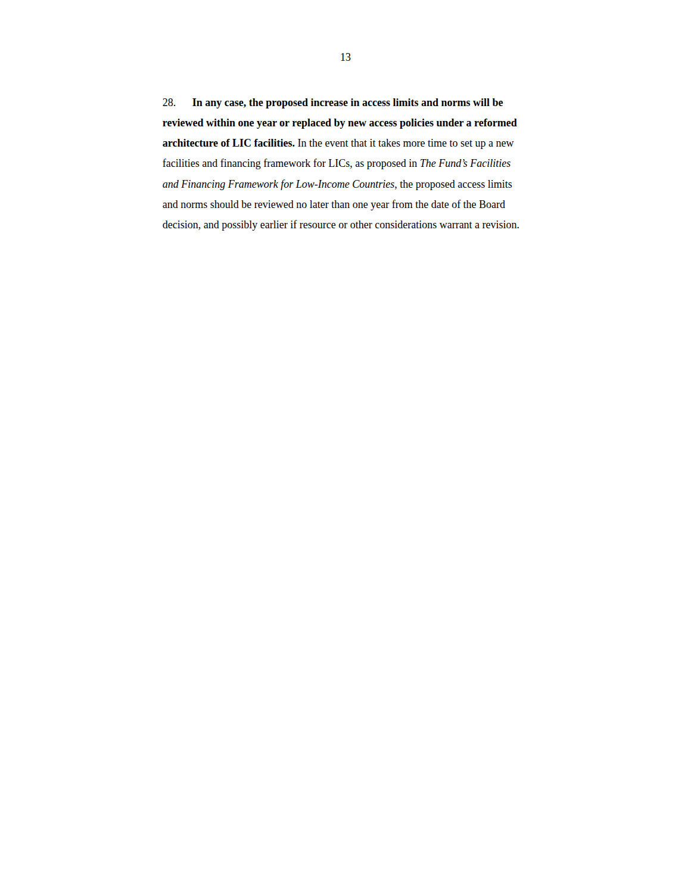13
28. In any case, the proposed increase in access limits and norms will be reviewed within one year or replaced by new access policies under a reformed architecture of LIC facilities. In the event that it takes more time to set up a new facilities and financing framework for LICs, as proposed in The Fund’s Facilities and Financing Framework for Low-Income Countries, the proposed access limits and norms should be reviewed no later than one year from the date of the Board decision, and possibly earlier if resource or other considerations warrant a revision.